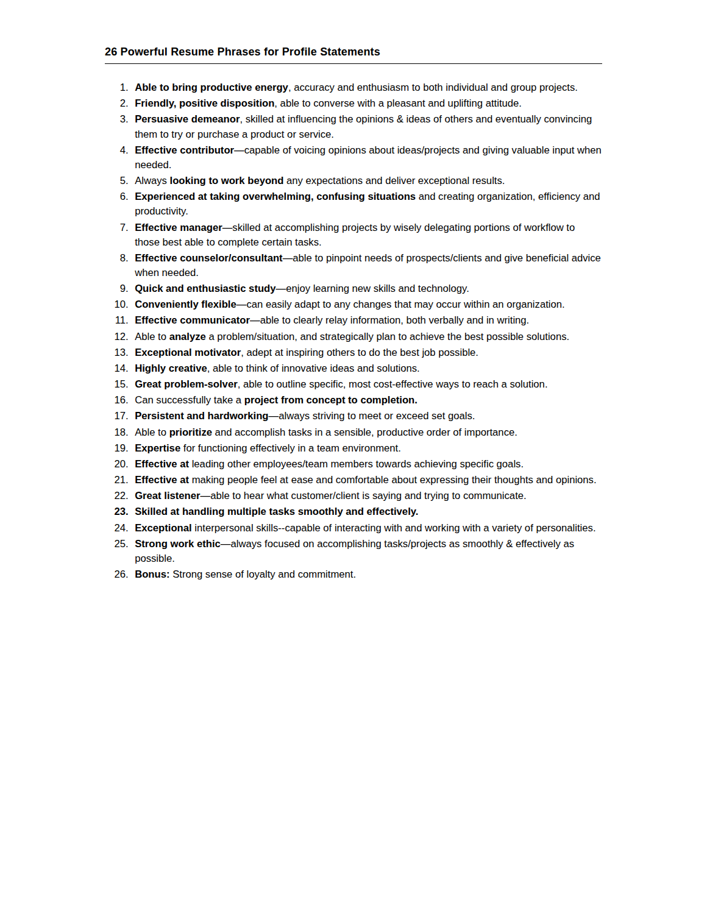26 Powerful Resume Phrases for Profile Statements
Able to bring productive energy, accuracy and enthusiasm to both individual and group projects.
Friendly, positive disposition, able to converse with a pleasant and uplifting attitude.
Persuasive demeanor, skilled at influencing the opinions & ideas of others and eventually convincing them to try or purchase a product or service.
Effective contributor—capable of voicing opinions about ideas/projects and giving valuable input when needed.
Always looking to work beyond any expectations and deliver exceptional results.
Experienced at taking overwhelming, confusing situations and creating organization, efficiency and productivity.
Effective manager—skilled at accomplishing projects by wisely delegating portions of workflow to those best able to complete certain tasks.
Effective counselor/consultant—able to pinpoint needs of prospects/clients and give beneficial advice when needed.
Quick and enthusiastic study—enjoy learning new skills and technology.
Conveniently flexible—can easily adapt to any changes that may occur within an organization.
Effective communicator—able to clearly relay information, both verbally and in writing.
Able to analyze a problem/situation, and strategically plan to achieve the best possible solutions.
Exceptional motivator, adept at inspiring others to do the best job possible.
Highly creative, able to think of innovative ideas and solutions.
Great problem-solver, able to outline specific, most cost-effective ways to reach a solution.
Can successfully take a project from concept to completion.
Persistent and hardworking—always striving to meet or exceed set goals.
Able to prioritize and accomplish tasks in a sensible, productive order of importance.
Expertise for functioning effectively in a team environment.
Effective at leading other employees/team members towards achieving specific goals.
Effective at making people feel at ease and comfortable about expressing their thoughts and opinions.
Great listener—able to hear what customer/client is saying and trying to communicate.
Skilled at handling multiple tasks smoothly and effectively.
Exceptional interpersonal skills--capable of interacting with and working with a variety of personalities.
Strong work ethic—always focused on accomplishing tasks/projects as smoothly & effectively as possible.
Bonus: Strong sense of loyalty and commitment.